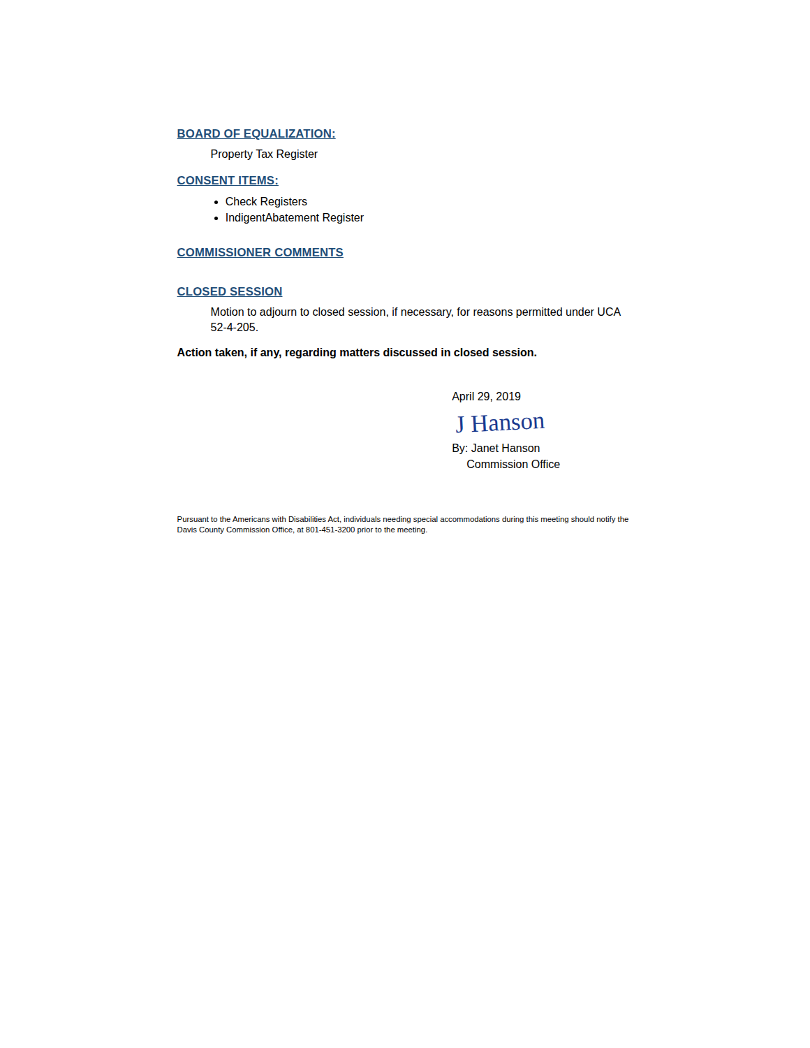BOARD OF EQUALIZATION:
Property Tax Register
CONSENT ITEMS:
Check Registers
IndigentAbatement Register
COMMISSIONER COMMENTS
CLOSED SESSION
Motion to adjourn to closed session, if necessary, for reasons permitted under UCA 52-4-205.
Action taken, if any, regarding matters discussed in closed session.
April 29, 2019
J Hanson
By: Janet Hanson
Commission Office
Pursuant to the Americans with Disabilities Act, individuals needing special accommodations during this meeting should notify the Davis County Commission Office, at 801-451-3200 prior to the meeting.